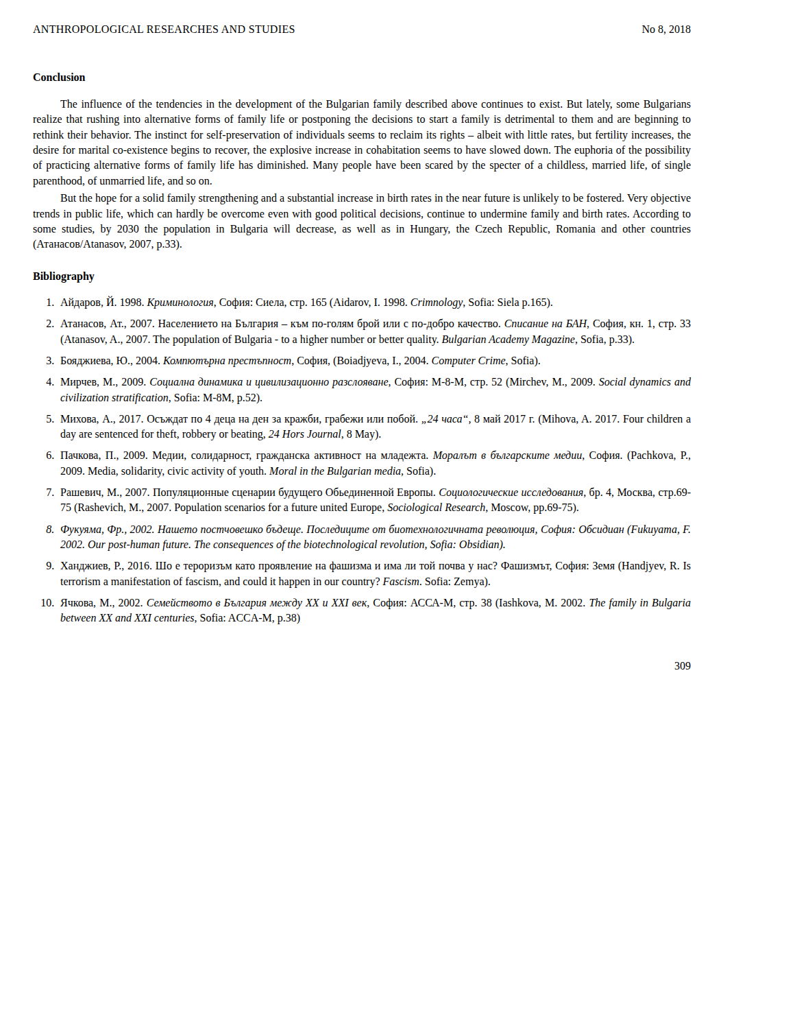ANTHROPOLOGICAL RESEARCHES AND STUDIES No 8, 2018
Conclusion
The influence of the tendencies in the development of the Bulgarian family described above continues to exist. But lately, some Bulgarians realize that rushing into alternative forms of family life or postponing the decisions to start a family is detrimental to them and are beginning to rethink their behavior. The instinct for self-preservation of individuals seems to reclaim its rights – albeit with little rates, but fertility increases, the desire for marital co-existence begins to recover, the explosive increase in cohabitation seems to have slowed down. The euphoria of the possibility of practicing alternative forms of family life has diminished. Many people have been scared by the specter of a childless, married life, of single parenthood, of unmarried life, and so on.
But the hope for a solid family strengthening and a substantial increase in birth rates in the near future is unlikely to be fostered. Very objective trends in public life, which can hardly be overcome even with good political decisions, continue to undermine family and birth rates. According to some studies, by 2030 the population in Bulgaria will decrease, as well as in Hungary, the Czech Republic, Romania and other countries (Атанасов/Atanasov, 2007, p.33).
Bibliography
Айдаров, Й. 1998. Криминология, София: Сиела, стр. 165 (Aidarov, I. 1998. Crimnology, Sofia: Siela p.165).
Атанасов, Ат., 2007. Населението на България – към по-голям брой или с по-добро качество. Списание на БАН, София, кн. 1, стр. 33 (Atanasov, A., 2007. The population of Bulgaria - to a higher number or better quality. Bulgarian Academy Magazine, Sofia, p.33).
Бояджиева, Ю., 2004. Компютърна престъпност, София, (Boiadjyeva, I., 2004. Computer Crime, Sofia).
Мирчев, М., 2009. Социална динамика и цивилизационно разслояване, София: М-8-М, стр. 52 (Mirchev, M., 2009. Social dynamics and civilization stratification, Sofia: M-8M, p.52).
Михова, А., 2017. Осъждат по 4 деца на ден за кражби, грабежи или побой. „24 часа“, 8 май 2017 г. (Mihova, A. 2017. Four children a day are sentenced for theft, robbery or beating, 24 Hors Journal, 8 May).
Пачкова, П., 2009. Медии, солидарност, гражданска активност на младежта. Моралът в българските медии, София. (Pachkova, P., 2009. Media, solidarity, civic activity of youth. Moral in the Bulgarian media, Sofia).
Рашевич, М., 2007. Популяционные сценарии будущего Обьединенной Европы. Социологические исследования, бр. 4, Москва, стр.69-75 (Rashevich, M., 2007. Population scenarios for a future united Europe, Sociological Research, Moscow, pp.69-75).
Фукуяма, Фр., 2002. Нашето постчовешко бъдеще. Последиците от биотехнологичната революция, София: Обсидиан (Fukuyama, F. 2002. Our post-human future. The consequences of the biotechnological revolution, Sofia: Obsidian).
Ханджиев, Р., 2016. Шо е тероризъм като проявление на фашизма и има ли той почва у нас? Фашизмът, София: Земя (Handjyev, R. Is terrorism a manifestation of fascism, and could it happen in our country? Fascism. Sofia: Zemya).
Ячкова, М., 2002. Семейството в България между XX и XXI век, София: АССА-М, стр. 38 (Iashkova, M. 2002. The family in Bulgaria between XX and XXI centuries, Sofia: ACCA-M, p.38)
309